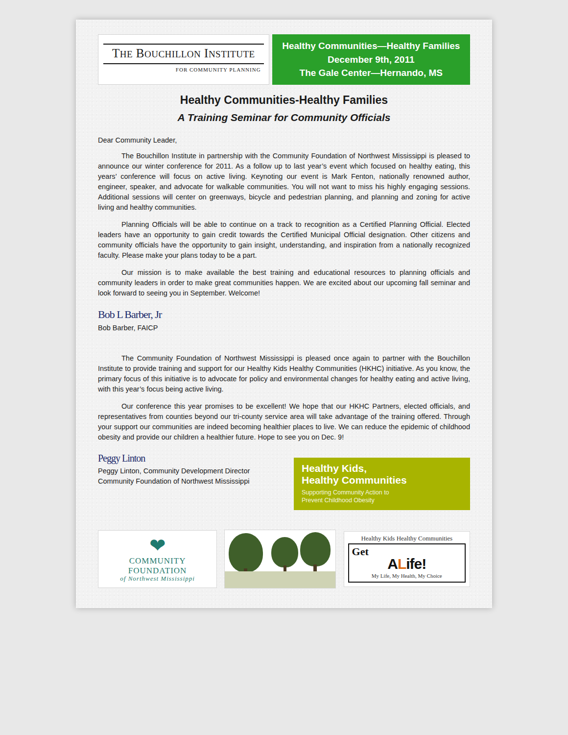THE BOUCHILLON INSTITUTE
FOR COMMUNITY PLANNING
Healthy Communities—Healthy Families
December 9th, 2011
The Gale Center—Hernando, MS
Healthy Communities-Healthy Families
A Training Seminar for Community Officials
Dear Community Leader,
The Bouchillon Institute in partnership with the Community Foundation of Northwest Mississippi is pleased to announce our winter conference for 2011. As a follow up to last year’s event which focused on healthy eating, this years’ conference will focus on active living. Keynoting our event is Mark Fenton, nationally renowned author, engineer, speaker, and advocate for walkable communities. You will not want to miss his highly engaging sessions. Additional sessions will center on greenways, bicycle and pedestrian planning, and planning and zoning for active living and healthy communities.
Planning Officials will be able to continue on a track to recognition as a Certified Planning Official. Elected leaders have an opportunity to gain credit towards the Certified Municipal Official designation. Other citizens and community officials have the opportunity to gain insight, understanding, and inspiration from a nationally recognized faculty. Please make your plans today to be a part.
Our mission is to make available the best training and educational resources to planning officials and community leaders in order to make great communities happen. We are excited about our upcoming fall seminar and look forward to seeing you in September. Welcome!
Bob L Barber, Jr
Bob Barber, FAICP
The Community Foundation of Northwest Mississippi is pleased once again to partner with the Bouchillon Institute to provide training and support for our Healthy Kids Healthy Communities (HKHC) initiative. As you know, the primary focus of this initiative is to advocate for policy and environmental changes for healthy eating and active living, with this year’s focus being active living.
Our conference this year promises to be excellent! We hope that our HKHC Partners, elected officials, and representatives from counties beyond our tri-county service area will take advantage of the training offered. Through your support our communities are indeed becoming healthier places to live. We can reduce the epidemic of childhood obesity and provide our children a healthier future. Hope to see you on Dec. 9!
Peggy Linton
Peggy Linton, Community Development Director
Community Foundation of Northwest Mississippi
Healthy Kids,
Healthy Communities
Supporting Community Action to
Prevent Childhood Obesity
❤
COMMUNITY FOUNDATION of Northwest Mississippi
Healthy Kids Healthy Communities
Get
ALife!
My Life, My Health, My Choice